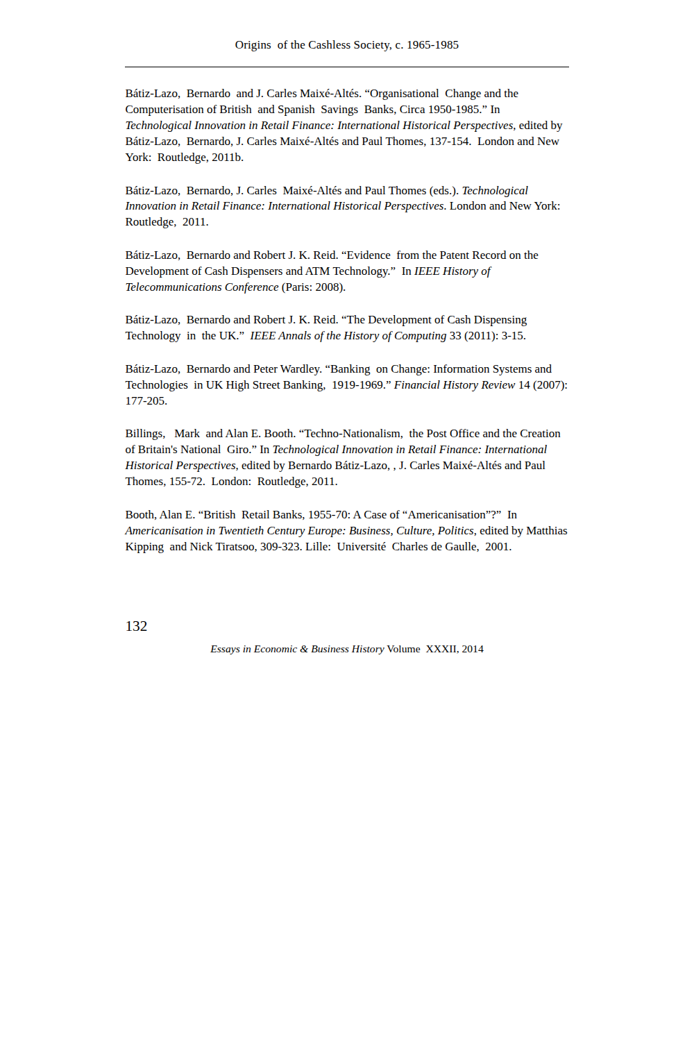Origins of the Cashless Society, c. 1965-1985
Bátiz-Lazo, Bernardo and J. Carles Maixé-Altés. “Organisational Change and the Computerisation of British and Spanish Savings Banks, Circa 1950-1985.” In Technological Innovation in Retail Finance: International Historical Perspectives, edited by Bátiz-Lazo, Bernardo, J. Carles Maixé-Altés and Paul Thomes, 137-154. London and New York: Routledge, 2011b.
Bátiz-Lazo, Bernardo, J. Carles Maixé-Altés and Paul Thomes (eds.). Technological Innovation in Retail Finance: International Historical Perspectives. London and New York: Routledge, 2011.
Bátiz-Lazo, Bernardo and Robert J. K. Reid. “Evidence from the Patent Record on the Development of Cash Dispensers and ATM Technology.” In IEEE History of Telecommunications Conference (Paris: 2008).
Bátiz-Lazo, Bernardo and Robert J. K. Reid. “The Development of Cash Dispensing Technology in the UK.” IEEE Annals of the History of Computing 33 (2011): 3-15.
Bátiz-Lazo, Bernardo and Peter Wardley. “Banking on Change: Information Systems and Technologies in UK High Street Banking, 1919-1969.” Financial History Review 14 (2007): 177-205.
Billings, Mark and Alan E. Booth. “Techno-Nationalism, the Post Office and the Creation of Britain's National Giro.” In Technological Innovation in Retail Finance: International Historical Perspectives, edited by Bernardo Bátiz-Lazo, , J. Carles Maixé-Altés and Paul Thomes, 155-72. London: Routledge, 2011.
Booth, Alan E. “British Retail Banks, 1955-70: A Case of “Americanisation”?” In Americanisation in Twentieth Century Europe: Business, Culture, Politics, edited by Matthias Kipping and Nick Tiratsoo, 309-323. Lille: Université Charles de Gaulle, 2001.
132
Essays in Economic & Business History Volume XXXII, 2014